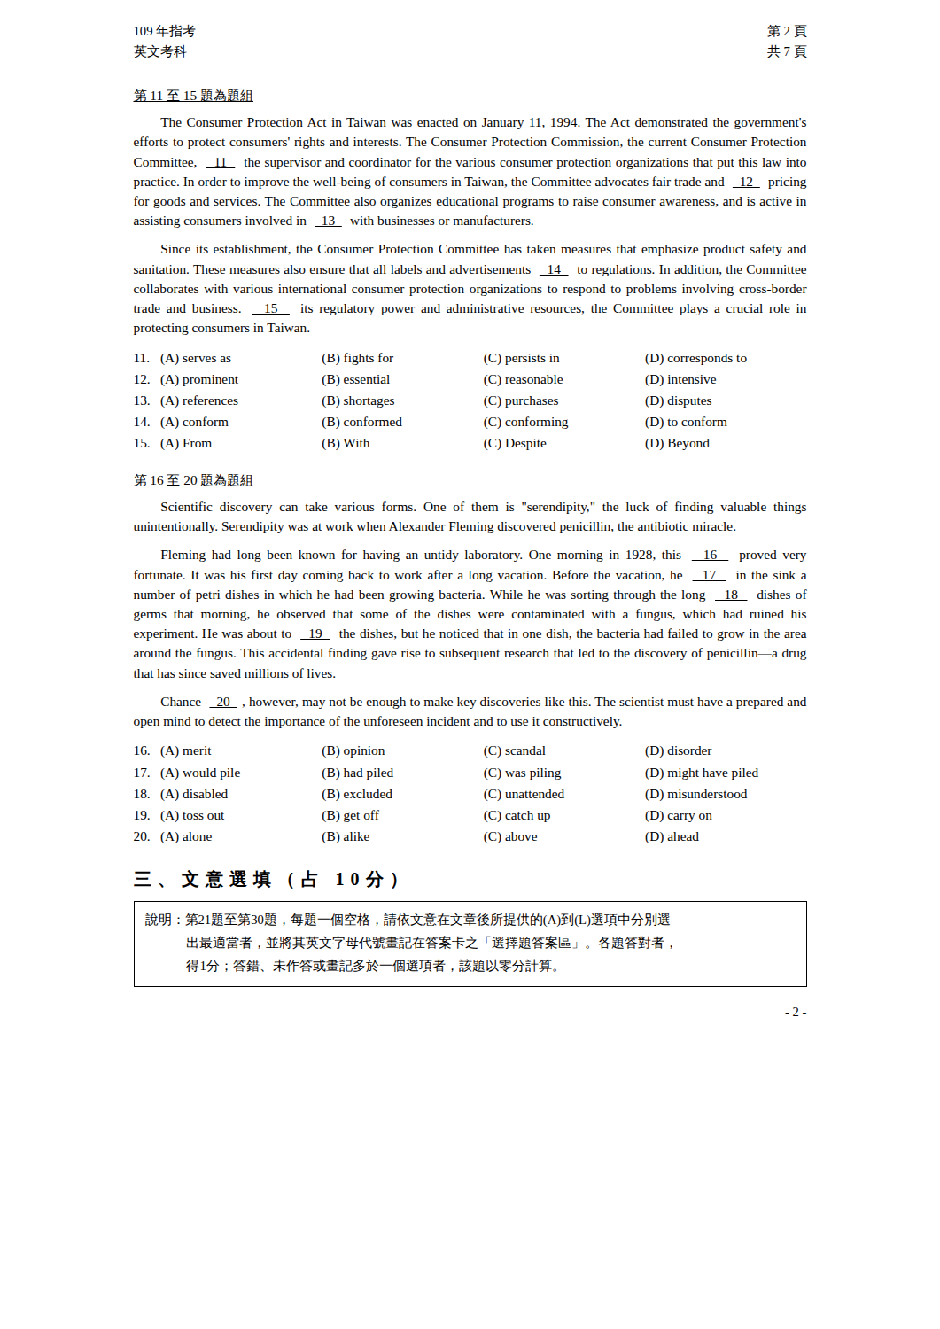109 年指考
英文考科
第 2 頁
共 7 頁
第 11 至 15 題為題組
The Consumer Protection Act in Taiwan was enacted on January 11, 1994. The Act demonstrated the government's efforts to protect consumers' rights and interests. The Consumer Protection Commission, the current Consumer Protection Committee, 11 the supervisor and coordinator for the various consumer protection organizations that put this law into practice. In order to improve the well-being of consumers in Taiwan, the Committee advocates fair trade and 12 pricing for goods and services. The Committee also organizes educational programs to raise consumer awareness, and is active in assisting consumers involved in 13 with businesses or manufacturers.
Since its establishment, the Consumer Protection Committee has taken measures that emphasize product safety and sanitation. These measures also ensure that all labels and advertisements 14 to regulations. In addition, the Committee collaborates with various international consumer protection organizations to respond to problems involving cross-border trade and business. 15 its regulatory power and administrative resources, the Committee plays a crucial role in protecting consumers in Taiwan.
| 11. | (A) serves as | (B) fights for | (C) persists in | (D) corresponds to |
| 12. | (A) prominent | (B) essential | (C) reasonable | (D) intensive |
| 13. | (A) references | (B) shortages | (C) purchases | (D) disputes |
| 14. | (A) conform | (B) conformed | (C) conforming | (D) to conform |
| 15. | (A) From | (B) With | (C) Despite | (D) Beyond |
第 16 至 20 題為題組
Scientific discovery can take various forms. One of them is "serendipity," the luck of finding valuable things unintentionally. Serendipity was at work when Alexander Fleming discovered penicillin, the antibiotic miracle.
Fleming had long been known for having an untidy laboratory. One morning in 1928, this 16 proved very fortunate. It was his first day coming back to work after a long vacation. Before the vacation, he 17 in the sink a number of petri dishes in which he had been growing bacteria. While he was sorting through the long 18 dishes of germs that morning, he observed that some of the dishes were contaminated with a fungus, which had ruined his experiment. He was about to 19 the dishes, but he noticed that in one dish, the bacteria had failed to grow in the area around the fungus. This accidental finding gave rise to subsequent research that led to the discovery of penicillin—a drug that has since saved millions of lives.
Chance 20 , however, may not be enough to make key discoveries like this. The scientist must have a prepared and open mind to detect the importance of the unforeseen incident and to use it constructively.
| 16. | (A) merit | (B) opinion | (C) scandal | (D) disorder |
| 17. | (A) would pile | (B) had piled | (C) was piling | (D) might have piled |
| 18. | (A) disabled | (B) excluded | (C) unattended | (D) misunderstood |
| 19. | (A) toss out | (B) get off | (C) catch up | (D) carry on |
| 20. | (A) alone | (B) alike | (C) above | (D) ahead |
三、文意選填（占 10分）
說明：第21題至第30題，每題一個空格，請依文意在文章後所提供的(A)到(L)選項中分別選
出最適當者，並將其英文字母代號畫記在答案卡之「選擇題答案區」。各題答對者，
得1分；答錯、未作答或畫記多於一個選項者，該題以零分計算。
- 2 -